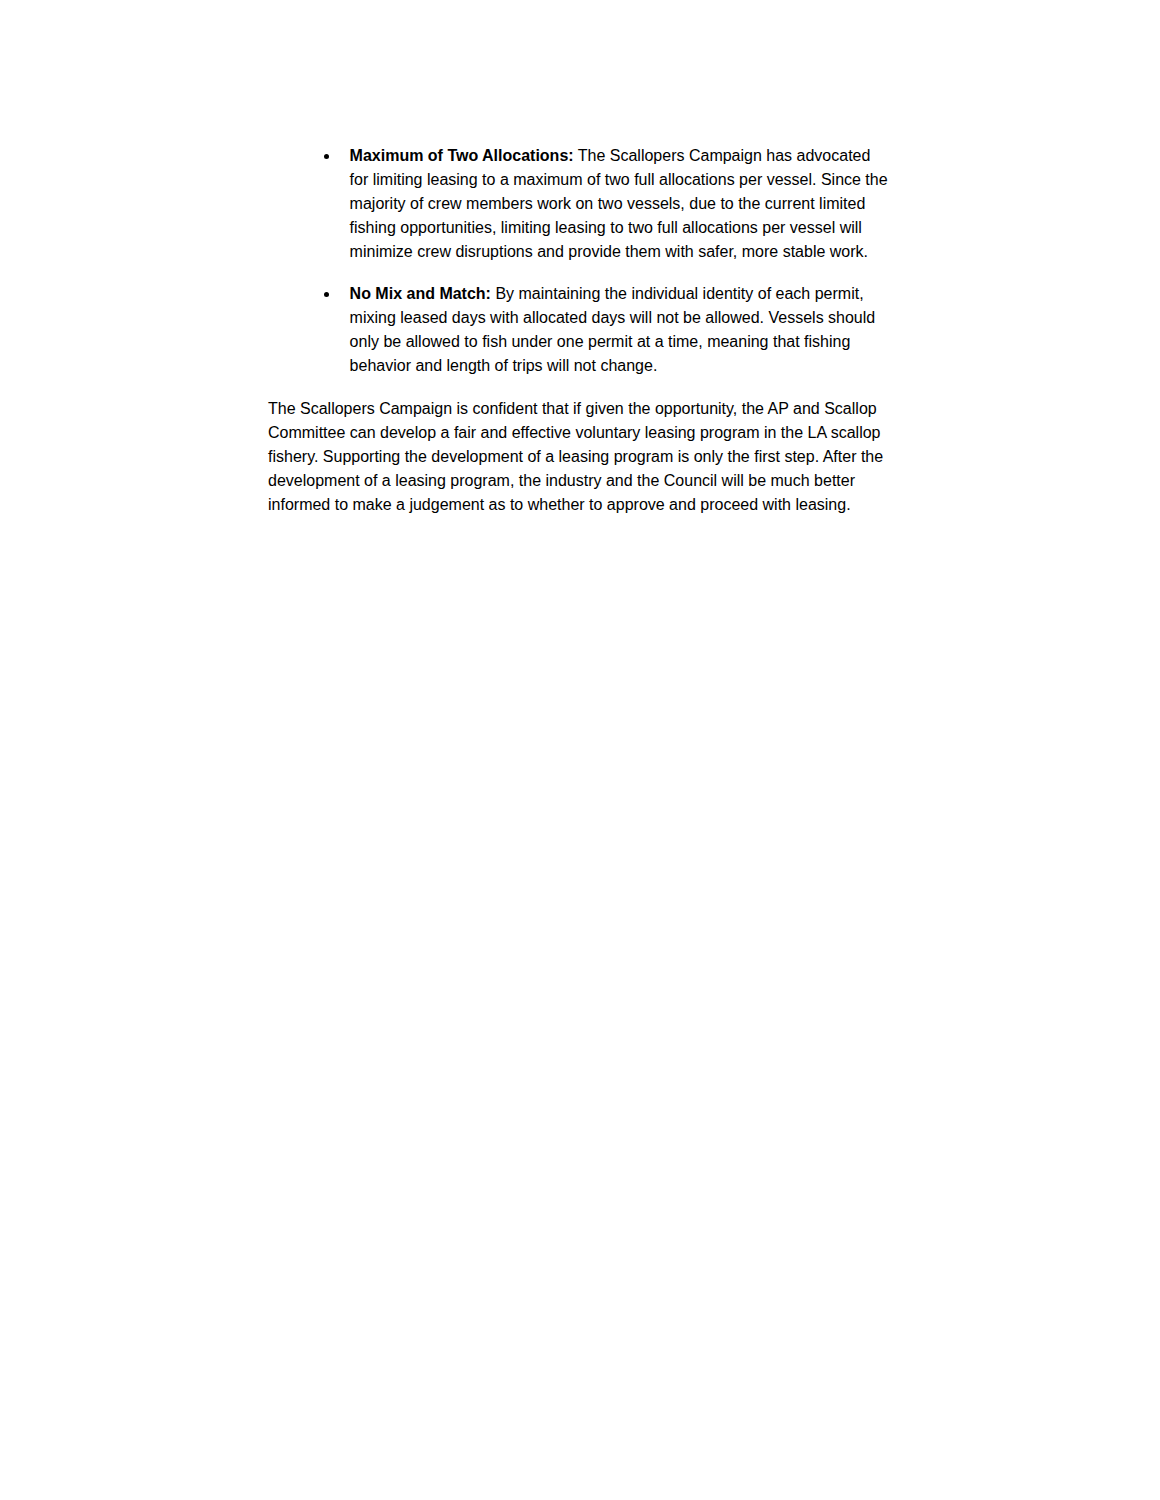Maximum of Two Allocations: The Scallopers Campaign has advocated for limiting leasing to a maximum of two full allocations per vessel. Since the majority of crew members work on two vessels, due to the current limited fishing opportunities, limiting leasing to two full allocations per vessel will minimize crew disruptions and provide them with safer, more stable work.
No Mix and Match: By maintaining the individual identity of each permit, mixing leased days with allocated days will not be allowed. Vessels should only be allowed to fish under one permit at a time, meaning that fishing behavior and length of trips will not change.
The Scallopers Campaign is confident that if given the opportunity, the AP and Scallop Committee can develop a fair and effective voluntary leasing program in the LA scallop fishery. Supporting the development of a leasing program is only the first step. After the development of a leasing program, the industry and the Council will be much better informed to make a judgement as to whether to approve and proceed with leasing.